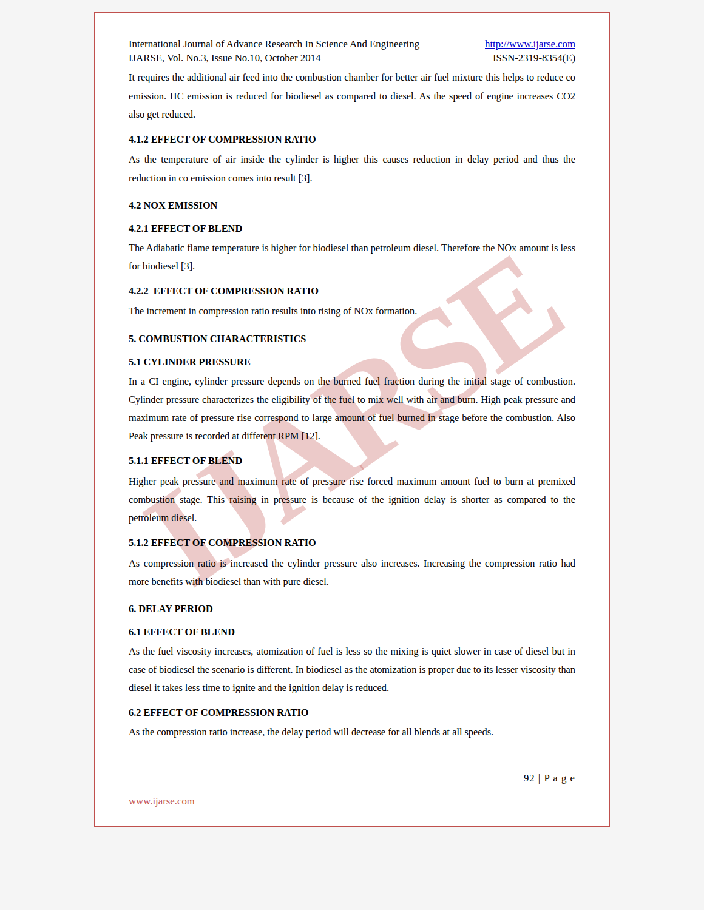IJARSE
International Journal of Advance Research In Science And Engineering
IJARSE, Vol. No.3, Issue No.10, October 2014
http://www.ijarse.com
ISSN-2319-8354(E)
It requires the additional air feed into the combustion chamber for better air fuel mixture this helps to reduce co emission. HC emission is reduced for biodiesel as compared to diesel. As the speed of engine increases CO2 also get reduced.
4.1.2 EFFECT OF COMPRESSION RATIO
As the temperature of air inside the cylinder is higher this causes reduction in delay period and thus the reduction in co emission comes into result [3].
4.2 NOX EMISSION
4.2.1 EFFECT OF BLEND
The Adiabatic flame temperature is higher for biodiesel than petroleum diesel. Therefore the NOx amount is less for biodiesel [3].
4.2.2 EFFECT OF COMPRESSION RATIO
The increment in compression ratio results into rising of NOx formation.
5. COMBUSTION CHARACTERISTICS
5.1 CYLINDER PRESSURE
In a CI engine, cylinder pressure depends on the burned fuel fraction during the initial stage of combustion. Cylinder pressure characterizes the eligibility of the fuel to mix well with air and burn. High peak pressure and maximum rate of pressure rise correspond to large amount of fuel burned in stage before the combustion. Also Peak pressure is recorded at different RPM [12].
5.1.1 EFFECT OF BLEND
Higher peak pressure and maximum rate of pressure rise forced maximum amount fuel to burn at premixed combustion stage. This raising in pressure is because of the ignition delay is shorter as compared to the petroleum diesel.
5.1.2 EFFECT OF COMPRESSION RATIO
As compression ratio is increased the cylinder pressure also increases. Increasing the compression ratio had more benefits with biodiesel than with pure diesel.
6. DELAY PERIOD
6.1 EFFECT OF BLEND
As the fuel viscosity increases, atomization of fuel is less so the mixing is quiet slower in case of diesel but in case of biodiesel the scenario is different. In biodiesel as the atomization is proper due to its lesser viscosity than diesel it takes less time to ignite and the ignition delay is reduced.
6.2 EFFECT OF COMPRESSION RATIO
As the compression ratio increase, the delay period will decrease for all blends at all speeds.
92 | P a g e
www.ijarse.com